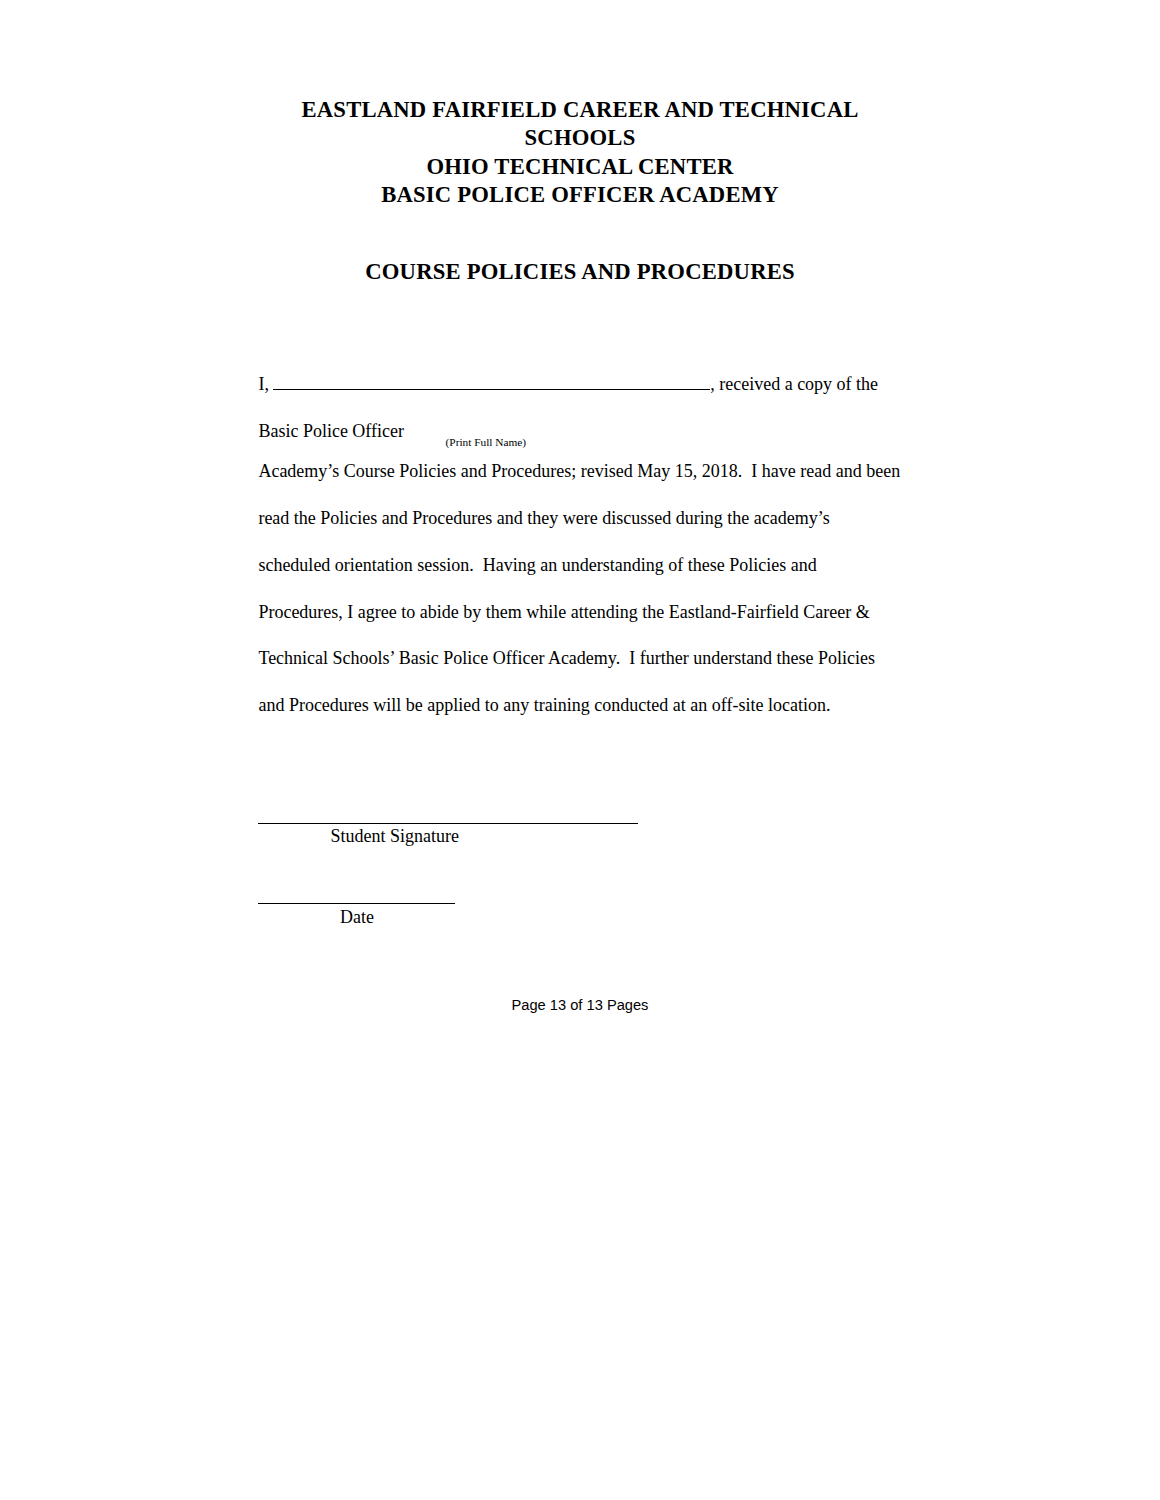EASTLAND FAIRFIELD CAREER AND TECHNICAL SCHOOLS OHIO TECHNICAL CENTER BASIC POLICE OFFICER ACADEMY
COURSE POLICIES AND PROCEDURES
I, , received a copy of the Basic Police Officer (Print Full Name) Academy’s Course Policies and Procedures; revised May 15, 2018. I have read and been read the Policies and Procedures and they were discussed during the academy’s scheduled orientation session. Having an understanding of these Policies and Procedures, I agree to abide by them while attending the Eastland-Fairfield Career & Technical Schools’ Basic Police Officer Academy. I further understand these Policies and Procedures will be applied to any training conducted at an off-site location.
Student Signature
Date
Page 13 of 13 Pages